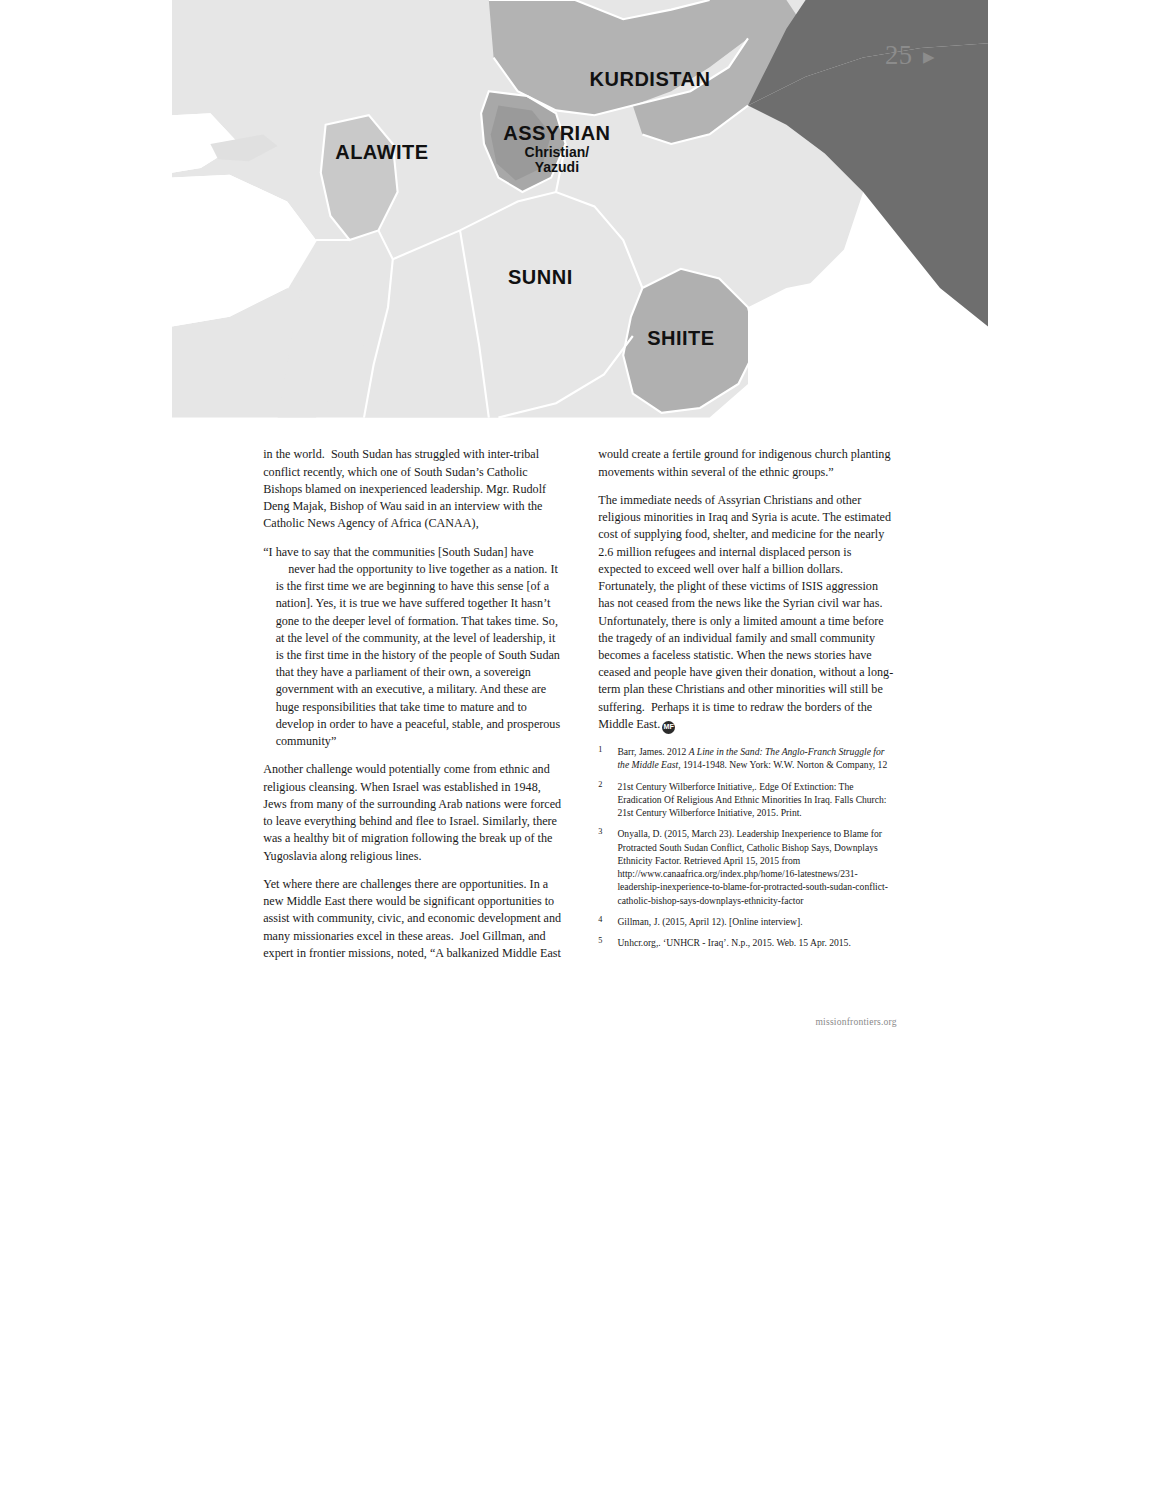25 ▶
KURDISTAN
ASSYRIANChristian/
Yazudi
ALAWITE
SUNNI
SHIITE
in the world. South Sudan has struggled with inter-tribal conflict recently, which one of South Sudan’s Catholic Bishops blamed on inexperienced leadership. Mgr. Rudolf Deng Majak, Bishop of Wau said in an interview with the Catholic News Agency of Africa (CANAA),
“I have to say that the communities [South Sudan] have never had the opportunity to live together as a nation. It is the first time we are beginning to have this sense [of a nation]. Yes, it is true we have suffered together It hasn’t gone to the deeper level of formation. That takes time. So, at the level of the community, at the level of leadership, it is the first time in the history of the people of South Sudan that they have a parliament of their own, a sovereign government with an executive, a military. And these are huge responsibilities that take time to mature and to develop in order to have a peaceful, stable, and prosperous community”
Another challenge would potentially come from ethnic and religious cleansing. When Israel was established in 1948, Jews from many of the surrounding Arab nations were forced to leave everything behind and flee to Israel. Similarly, there was a healthy bit of migration following the break up of the Yugoslavia along religious lines.
Yet where there are challenges there are opportunities. In a new Middle East there would be significant opportunities to assist with community, civic, and economic development and many missionaries excel in these areas. Joel Gillman, and expert in frontier missions, noted, “A balkanized Middle East would create a fertile ground for indigenous church planting movements within several of the ethnic groups.”
The immediate needs of Assyrian Christians and other religious minorities in Iraq and Syria is acute. The estimated cost of supplying food, shelter, and medicine for the nearly 2.6 million refugees and internal displaced person is expected to exceed well over half a billion dollars. Fortunately, the plight of these victims of ISIS aggression has not ceased from the news like the Syrian civil war has. Unfortunately, there is only a limited amount a time before the tragedy of an individual family and small community becomes a faceless statistic. When the news stories have ceased and people have given their donation, without a long-term plan these Christians and other minorities will still be suffering. Perhaps it is time to redraw the borders of the Middle East.MF
Barr, James. 2012 A Line in the Sand: The Anglo-Franch Struggle for the Middle East, 1914-1948. New York: W.W. Norton & Company, 12
21st Century Wilberforce Initiative,. Edge Of Extinction: The Eradication Of Religious And Ethnic Minorities In Iraq. Falls Church: 21st Century Wilberforce Initiative, 2015. Print.
Onyalla, D. (2015, March 23). Leadership Inexperience to Blame for Protracted South Sudan Conflict, Catholic Bishop Says, Downplays Ethnicity Factor. Retrieved April 15, 2015 from http://www.canaafrica.org/index.php/home/16-latestnews/231-leadership-inexperience-to-blame-for-protracted-south-sudan-conflict-catholic-bishop-says-downplays-ethnicity-factor
Gillman, J. (2015, April 12). [Online interview].
Unhcr.org,. ‘UNHCR - Iraq’. N.p., 2015. Web. 15 Apr. 2015.
missionfrontiers.org